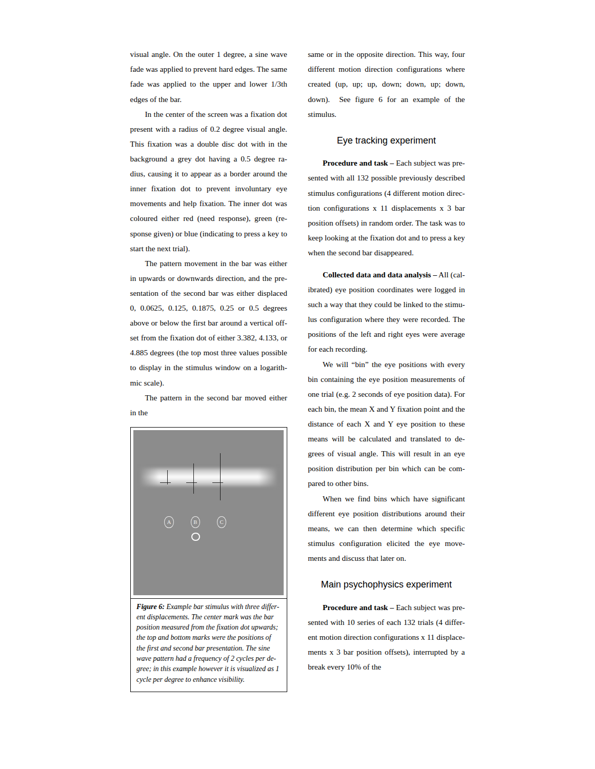visual angle. On the outer 1 degree, a sine wave fade was applied to prevent hard edges. The same fade was applied to the upper and lower 1/3th edges of the bar.
In the center of the screen was a fixation dot present with a radius of 0.2 degree visual angle. This fixation was a double disc dot with in the background a grey dot having a 0.5 degree radius, causing it to appear as a border around the inner fixation dot to prevent involuntary eye movements and help fixation. The inner dot was coloured either red (need response), green (response given) or blue (indicating to press a key to start the next trial).
The pattern movement in the bar was either in upwards or downwards direction, and the presentation of the second bar was either displaced 0, 0.0625, 0.125, 0.1875, 0.25 or 0.5 degrees above or below the first bar around a vertical offset from the fixation dot of either 3.382, 4.133, or 4.885 degrees (the top most three values possible to display in the stimulus window on a logarithmic scale).
The pattern in the second bar moved either in the
A
B
C
Figure 6: Example bar stimulus with three different displacements. The center mark was the bar position measured from the fixation dot upwards; the top and bottom marks were the positions of the first and second bar presentation. The sine wave pattern had a frequency of 2 cycles per degree; in this example however it is visualized as 1 cycle per degree to enhance visibility.
same or in the opposite direction. This way, four different motion direction configurations where created (up, up; up, down; down, up; down, down). See figure 6 for an example of the stimulus.
Eye tracking experiment
Procedure and task – Each subject was presented with all 132 possible previously described stimulus configurations (4 different motion direction configurations x 11 displacements x 3 bar position offsets) in random order. The task was to keep looking at the fixation dot and to press a key when the second bar disappeared.
Collected data and data analysis – All (calibrated) eye position coordinates were logged in such a way that they could be linked to the stimulus configuration where they were recorded. The positions of the left and right eyes were average for each recording.
We will “bin” the eye positions with every bin containing the eye position measurements of one trial (e.g. 2 seconds of eye position data). For each bin, the mean X and Y fixation point and the distance of each X and Y eye position to these means will be calculated and translated to degrees of visual angle. This will result in an eye position distribution per bin which can be compared to other bins.
When we find bins which have significant different eye position distributions around their means, we can then determine which specific stimulus configuration elicited the eye movements and discuss that later on.
Main psychophysics experiment
Procedure and task – Each subject was presented with 10 series of each 132 trials (4 different motion direction configurations x 11 displacements x 3 bar position offsets), interrupted by a break every 10% of the